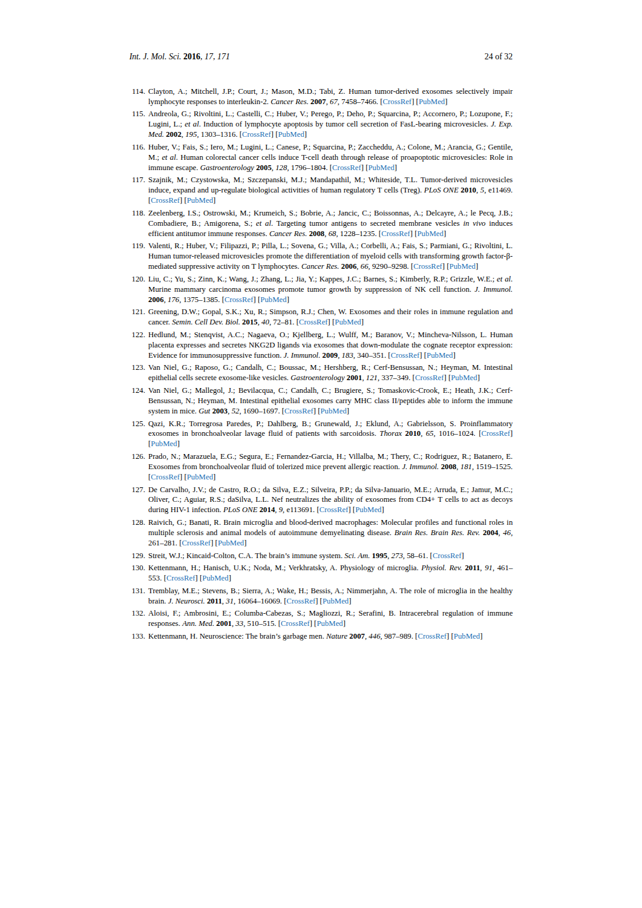Int. J. Mol. Sci. 2016, 17, 171
24 of 32
114. Clayton, A.; Mitchell, J.P.; Court, J.; Mason, M.D.; Tabi, Z. Human tumor-derived exosomes selectively impair lymphocyte responses to interleukin-2. Cancer Res. 2007, 67, 7458–7466. [CrossRef] [PubMed]
115. Andreola, G.; Rivoltini, L.; Castelli, C.; Huber, V.; Perego, P.; Deho, P.; Squarcina, P.; Accornero, P.; Lozupone, F.; Lugini, L.; et al. Induction of lymphocyte apoptosis by tumor cell secretion of FasL-bearing microvesicles. J. Exp. Med. 2002, 195, 1303–1316. [CrossRef] [PubMed]
116. Huber, V.; Fais, S.; Iero, M.; Lugini, L.; Canese, P.; Squarcina, P.; Zaccheddu, A.; Colone, M.; Arancia, G.; Gentile, M.; et al. Human colorectal cancer cells induce T-cell death through release of proapoptotic microvesicles: Role in immune escape. Gastroenterology 2005, 128, 1796–1804. [CrossRef] [PubMed]
117. Szajnik, M.; Czystowska, M.; Szczepanski, M.J.; Mandapathil, M.; Whiteside, T.L. Tumor-derived microvesicles induce, expand and up-regulate biological activities of human regulatory T cells (Treg). PLoS ONE 2010, 5, e11469. [CrossRef] [PubMed]
118. Zeelenberg, I.S.; Ostrowski, M.; Krumeich, S.; Bobrie, A.; Jancic, C.; Boissonnas, A.; Delcayre, A.; le Pecq, J.B.; Combadiere, B.; Amigorena, S.; et al. Targeting tumor antigens to secreted membrane vesicles in vivo induces efficient antitumor immune responses. Cancer Res. 2008, 68, 1228–1235. [CrossRef] [PubMed]
119. Valenti, R.; Huber, V.; Filipazzi, P.; Pilla, L.; Sovena, G.; Villa, A.; Corbelli, A.; Fais, S.; Parmiani, G.; Rivoltini, L. Human tumor-released microvesicles promote the differentiation of myeloid cells with transforming growth factor-β-mediated suppressive activity on T lymphocytes. Cancer Res. 2006, 66, 9290–9298. [CrossRef] [PubMed]
120. Liu, C.; Yu, S.; Zinn, K.; Wang, J.; Zhang, L.; Jia, Y.; Kappes, J.C.; Barnes, S.; Kimberly, R.P.; Grizzle, W.E.; et al. Murine mammary carcinoma exosomes promote tumor growth by suppression of NK cell function. J. Immunol. 2006, 176, 1375–1385. [CrossRef] [PubMed]
121. Greening, D.W.; Gopal, S.K.; Xu, R.; Simpson, R.J.; Chen, W. Exosomes and their roles in immune regulation and cancer. Semin. Cell Dev. Biol. 2015, 40, 72–81. [CrossRef] [PubMed]
122. Hedlund, M.; Stenqvist, A.C.; Nagaeva, O.; Kjellberg, L.; Wulff, M.; Baranov, V.; Mincheva-Nilsson, L. Human placenta expresses and secretes NKG2D ligands via exosomes that down-modulate the cognate receptor expression: Evidence for immunosuppressive function. J. Immunol. 2009, 183, 340–351. [CrossRef] [PubMed]
123. Van Niel, G.; Raposo, G.; Candalh, C.; Boussac, M.; Hershberg, R.; Cerf-Bensussan, N.; Heyman, M. Intestinal epithelial cells secrete exosome-like vesicles. Gastroenterology 2001, 121, 337–349. [CrossRef] [PubMed]
124. Van Niel, G.; Mallegol, J.; Bevilacqua, C.; Candalh, C.; Brugiere, S.; Tomaskovic-Crook, E.; Heath, J.K.; Cerf-Bensussan, N.; Heyman, M. Intestinal epithelial exosomes carry MHC class II/peptides able to inform the immune system in mice. Gut 2003, 52, 1690–1697. [CrossRef] [PubMed]
125. Qazi, K.R.; Torregrosa Paredes, P.; Dahlberg, B.; Grunewald, J.; Eklund, A.; Gabrielsson, S. Proinflammatory exosomes in bronchoalveolar lavage fluid of patients with sarcoidosis. Thorax 2010, 65, 1016–1024. [CrossRef] [PubMed]
126. Prado, N.; Marazuela, E.G.; Segura, E.; Fernandez-Garcia, H.; Villalba, M.; Thery, C.; Rodriguez, R.; Batanero, E. Exosomes from bronchoalveolar fluid of tolerized mice prevent allergic reaction. J. Immunol. 2008, 181, 1519–1525. [CrossRef] [PubMed]
127. De Carvalho, J.V.; de Castro, R.O.; da Silva, E.Z.; Silveira, P.P.; da Silva-Januario, M.E.; Arruda, E.; Jamur, M.C.; Oliver, C.; Aguiar, R.S.; daSilva, L.L. Nef neutralizes the ability of exosomes from CD4+ T cells to act as decoys during HIV-1 infection. PLoS ONE 2014, 9, e113691. [CrossRef] [PubMed]
128. Raivich, G.; Banati, R. Brain microglia and blood-derived macrophages: Molecular profiles and functional roles in multiple sclerosis and animal models of autoimmune demyelinating disease. Brain Res. Brain Res. Rev. 2004, 46, 261–281. [CrossRef] [PubMed]
129. Streit, W.J.; Kincaid-Colton, C.A. The brain’s immune system. Sci. Am. 1995, 273, 58–61. [CrossRef]
130. Kettenmann, H.; Hanisch, U.K.; Noda, M.; Verkhratsky, A. Physiology of microglia. Physiol. Rev. 2011, 91, 461–553. [CrossRef] [PubMed]
131. Tremblay, M.E.; Stevens, B.; Sierra, A.; Wake, H.; Bessis, A.; Nimmerjahn, A. The role of microglia in the healthy brain. J. Neurosci. 2011, 31, 16064–16069. [CrossRef] [PubMed]
132. Aloisi, F.; Ambrosini, E.; Columba-Cabezas, S.; Magliozzi, R.; Serafini, B. Intracerebral regulation of immune responses. Ann. Med. 2001, 33, 510–515. [CrossRef] [PubMed]
133. Kettenmann, H. Neuroscience: The brain’s garbage men. Nature 2007, 446, 987–989. [CrossRef] [PubMed]